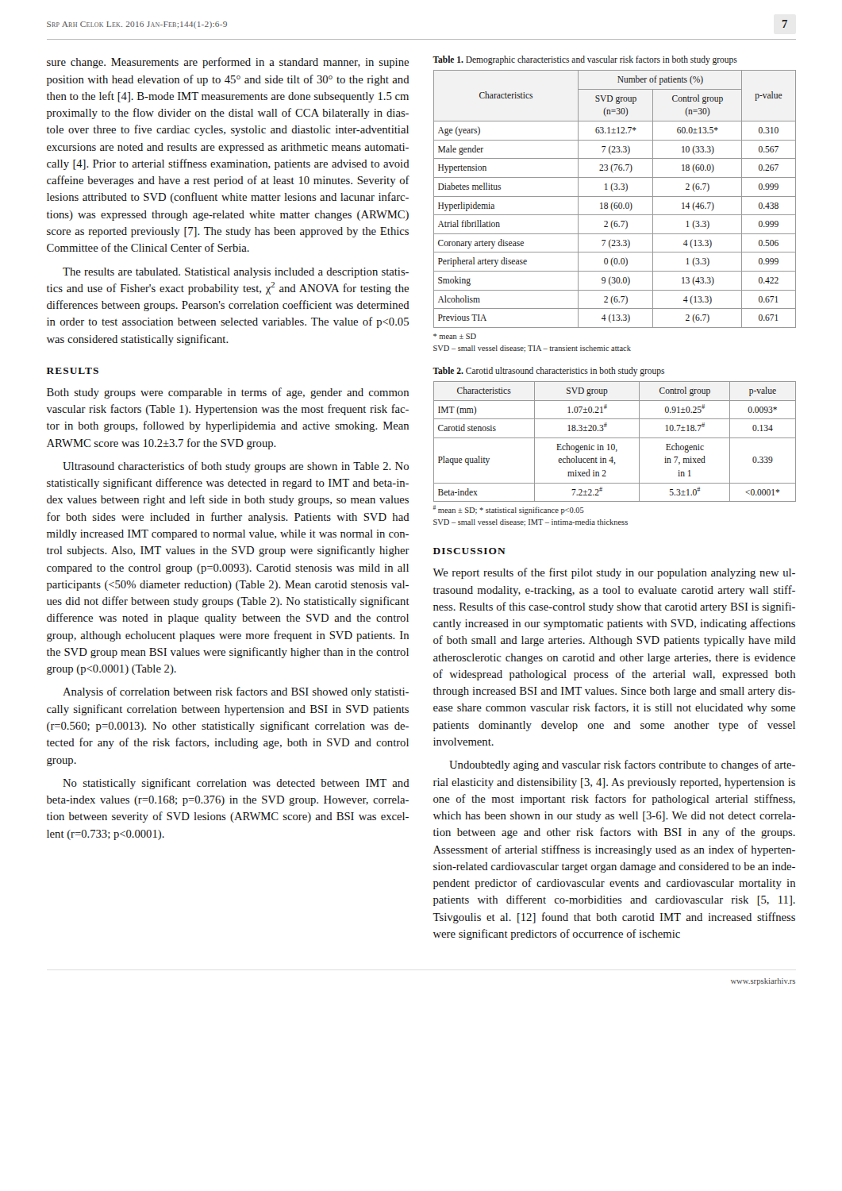Srp Arh Celok Lek. 2016 Jan-Feb;144(1-2):6-9 7
sure change. Measurements are performed in a standard manner, in supine position with head elevation of up to 45° and side tilt of 30° to the right and then to the left [4]. B-mode IMT measurements are done subsequently 1.5 cm proximally to the flow divider on the distal wall of CCA bilaterally in diastole over three to five cardiac cycles, systolic and diastolic inter-adventitial excursions are noted and results are expressed as arithmetic means automatically [4]. Prior to arterial stiffness examination, patients are advised to avoid caffeine beverages and have a rest period of at least 10 minutes. Severity of lesions attributed to SVD (confluent white matter lesions and lacunar infarctions) was expressed through age-related white matter changes (ARWMC) score as reported previously [7]. The study has been approved by the Ethics Committee of the Clinical Center of Serbia.
The results are tabulated. Statistical analysis included a description statistics and use of Fisher's exact probability test, χ2 and ANOVA for testing the differences between groups. Pearson's correlation coefficient was determined in order to test association between selected variables. The value of p<0.05 was considered statistically significant.
Results
Both study groups were comparable in terms of age, gender and common vascular risk factors (Table 1). Hypertension was the most frequent risk factor in both groups, followed by hyperlipidemia and active smoking. Mean ARWMC score was 10.2±3.7 for the SVD group.
Ultrasound characteristics of both study groups are shown in Table 2. No statistically significant difference was detected in regard to IMT and beta-index values between right and left side in both study groups, so mean values for both sides were included in further analysis. Patients with SVD had mildly increased IMT compared to normal value, while it was normal in control subjects. Also, IMT values in the SVD group were significantly higher compared to the control group (p=0.0093). Carotid stenosis was mild in all participants (<50% diameter reduction) (Table 2). Mean carotid stenosis values did not differ between study groups (Table 2). No statistically significant difference was noted in plaque quality between the SVD and the control group, although echolucent plaques were more frequent in SVD patients. In the SVD group mean BSI values were significantly higher than in the control group (p<0.0001) (Table 2).
Analysis of correlation between risk factors and BSI showed only statistically significant correlation between hypertension and BSI in SVD patients (r=0.560; p=0.0013). No other statistically significant correlation was detected for any of the risk factors, including age, both in SVD and control group.
No statistically significant correlation was detected between IMT and beta-index values (r=0.168; p=0.376) in the SVD group. However, correlation between severity of SVD lesions (ARWMC score) and BSI was excellent (r=0.733; p<0.0001).
Table 1. Demographic characteristics and vascular risk factors in both study groups
| Characteristics | Number of patients (%) | p-value |
| --- | --- | --- |
| SVD group (n=30) | Control group (n=30) |
| Age (years) | 63.1±12.7* | 60.0±13.5* | 0.310 |
| Male gender | 7 (23.3) | 10 (33.3) | 0.567 |
| Hypertension | 23 (76.7) | 18 (60.0) | 0.267 |
| Diabetes mellitus | 1 (3.3) | 2 (6.7) | 0.999 |
| Hyperlipidemia | 18 (60.0) | 14 (46.7) | 0.438 |
| Atrial fibrillation | 2 (6.7) | 1 (3.3) | 0.999 |
| Coronary artery disease | 7 (23.3) | 4 (13.3) | 0.506 |
| Peripheral artery disease | 0 (0.0) | 1 (3.3) | 0.999 |
| Smoking | 9 (30.0) | 13 (43.3) | 0.422 |
| Alcoholism | 2 (6.7) | 4 (13.3) | 0.671 |
| Previous TIA | 4 (13.3) | 2 (6.7) | 0.671 |
* mean ± SD
SVD – small vessel disease; TIA – transient ischemic attack
Table 2. Carotid ultrasound characteristics in both study groups
| Characteristics | SVD group | Control group | p-value |
| --- | --- | --- | --- |
| IMT (mm) | 1.07±0.21 # | 0.91±0.25 # | 0.0093* |
| Carotid stenosis | 18.3±20.3 # | 10.7±18.7 # | 0.134 |
| Plaque quality | Echogenic in 10, echolucent in 4, mixed in 2 | Echogenic in 7, mixed in 1 | 0.339 |
| Beta-index | 7.2±2.2 # | 5.3±1.0 # | <0.0001* |
# mean ± SD; * statistical significance p<0.05
SVD – small vessel disease; IMT – intima-media thickness
Discussion
We report results of the first pilot study in our population analyzing new ultrasound modality, e-tracking, as a tool to evaluate carotid artery wall stiffness. Results of this case-control study show that carotid artery BSI is significantly increased in our symptomatic patients with SVD, indicating affections of both small and large arteries. Although SVD patients typically have mild atherosclerotic changes on carotid and other large arteries, there is evidence of widespread pathological process of the arterial wall, expressed both through increased BSI and IMT values. Since both large and small artery disease share common vascular risk factors, it is still not elucidated why some patients dominantly develop one and some another type of vessel involvement.
Undoubtedly aging and vascular risk factors contribute to changes of arterial elasticity and distensibility [3, 4]. As previously reported, hypertension is one of the most important risk factors for pathological arterial stiffness, which has been shown in our study as well [3-6]. We did not detect correlation between age and other risk factors with BSI in any of the groups. Assessment of arterial stiffness is increasingly used as an index of hypertension-related cardiovascular target organ damage and considered to be an independent predictor of cardiovascular events and cardiovascular mortality in patients with different co-morbidities and cardiovascular risk [5, 11]. Tsivgoulis et al. [12] found that both carotid IMT and increased stiffness were significant predictors of occurrence of ischemic
www.srpskiarhiv.rs